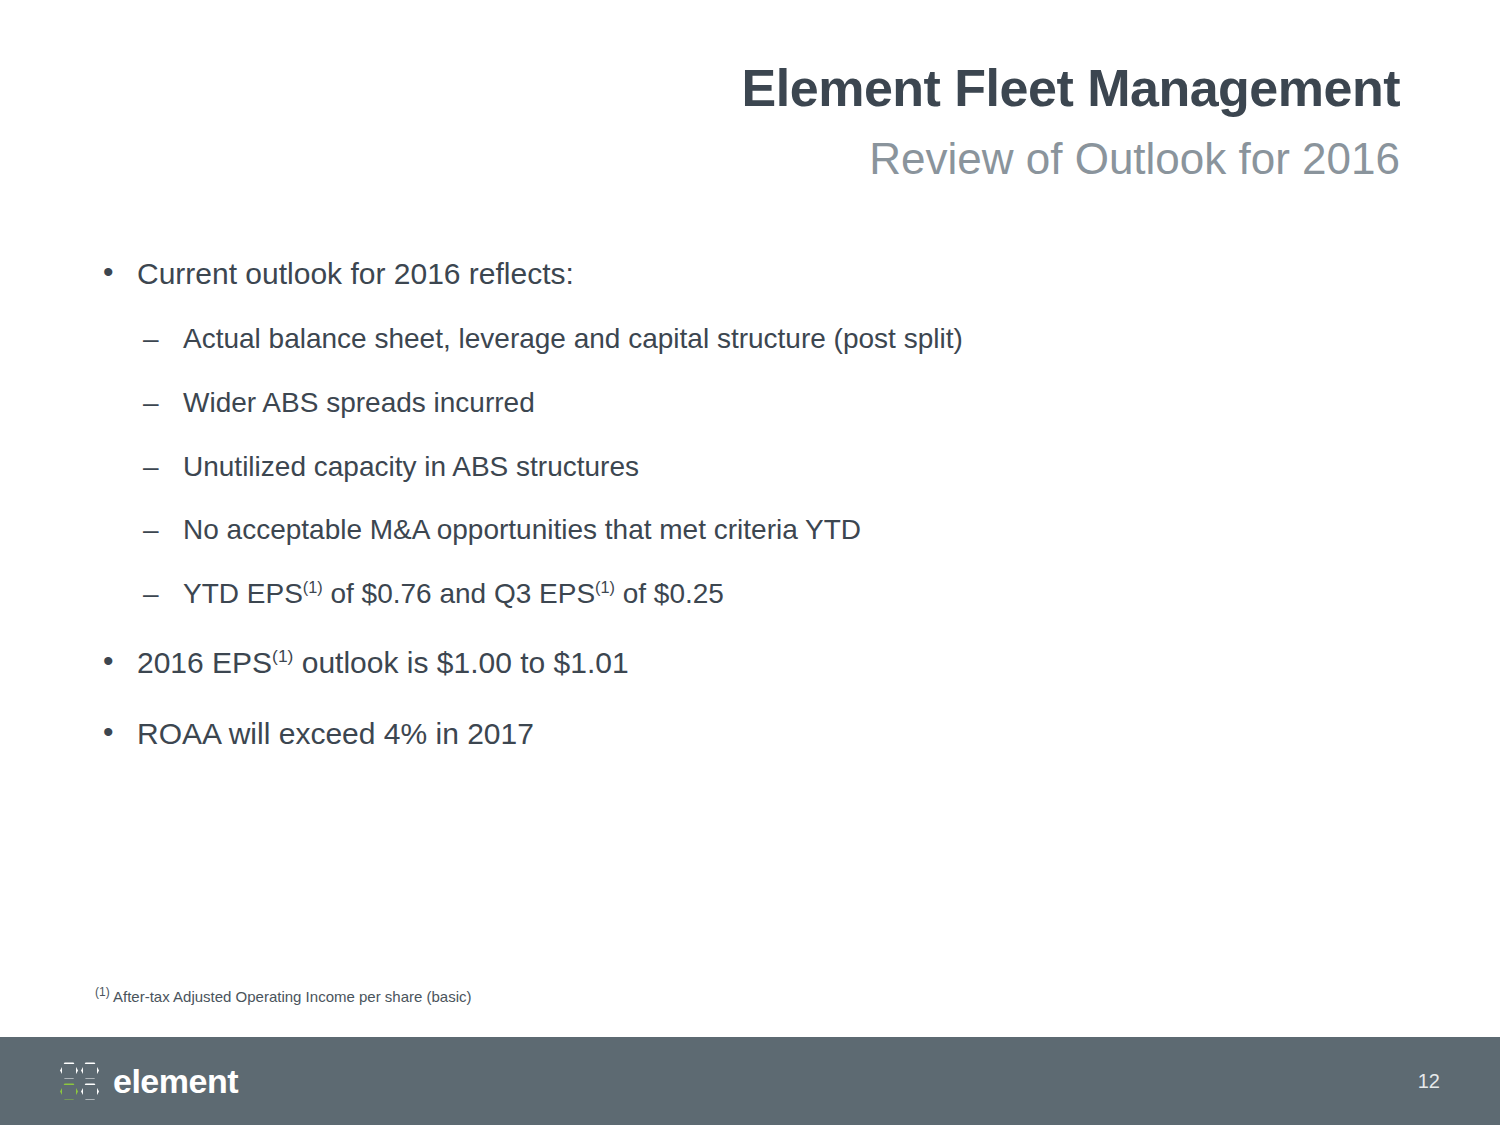Element Fleet Management
Review of Outlook for 2016
Current outlook for 2016 reflects:
Actual balance sheet, leverage and capital structure (post split)
Wider ABS spreads incurred
Unutilized capacity in ABS structures
No acceptable M&A opportunities that met criteria YTD
YTD EPS(1) of $0.76 and Q3 EPS(1) of $0.25
2016 EPS(1) outlook is $1.00 to $1.01
ROAA will exceed 4% in 2017
(1) After-tax Adjusted Operating Income per share (basic)
element
12